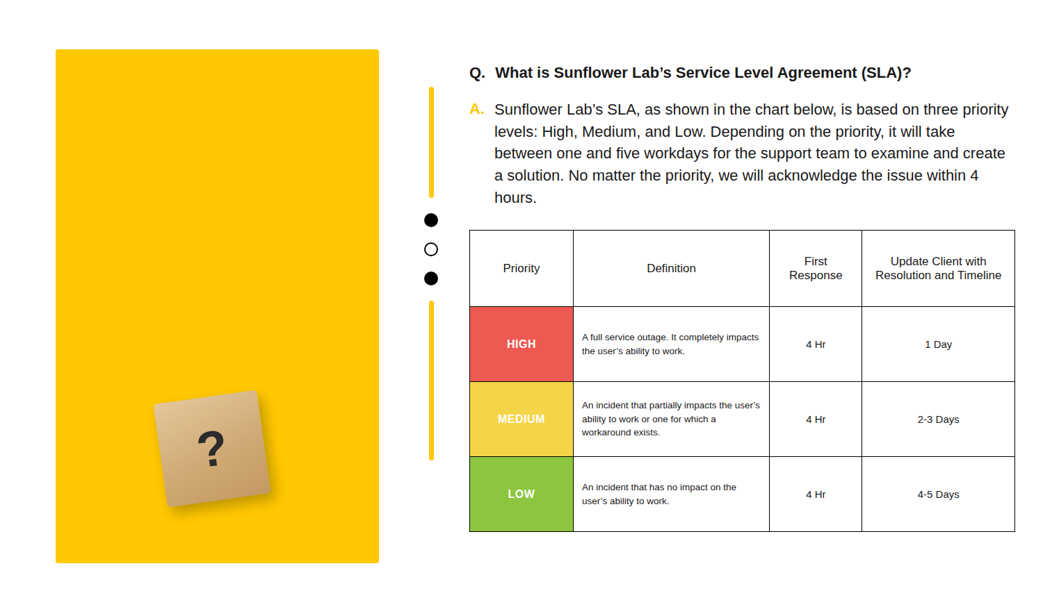?
FAQ
?
Q.
What is Sunflower Lab’s Service Level Agreement (SLA)?
A.
Sunflower Lab’s SLA, as shown in the chart below, is based on three priority levels: High, Medium, and Low. Depending on the priority, it will take between one and five workdays for the support team to examine and create a solution. No matter the priority, we will acknowledge the issue within 4 hours.
| Priority | Definition | First Response | Update Client with Resolution and Timeline |
| --- | --- | --- | --- |
| HIGH | A full service outage. It completely impacts the user’s ability to work. | 4 Hr | 1 Day |
| MEDIUM | An incident that partially impacts the user’s ability to work or one for which a workaround exists. | 4 Hr | 2-3 Days |
| LOW | An incident that has no impact on the user’s ability to work. | 4 Hr | 4-5 Days |